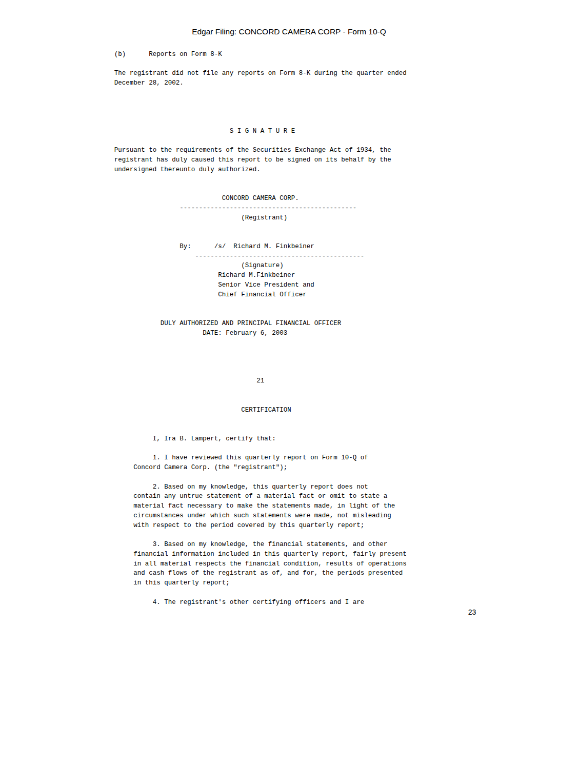Edgar Filing: CONCORD CAMERA CORP - Form 10-Q
(b)      Reports on Form 8-K

The registrant did not file any reports on Form 8-K during the quarter ended
December 28, 2002.




                              S I G N A T U R E

Pursuant to the requirements of the Securities Exchange Act of 1934, the
registrant has duly caused this report to be signed on its behalf by the
undersigned thereunto duly authorized.


                            CONCORD CAMERA CORP.
                 ----------------------------------------------
                                 (Registrant)


                 By:      /s/  Richard M. Finkbeiner
                     --------------------------------------------
                                 (Signature)
                           Richard M.Finkbeiner
                           Senior Vice President and
                           Chief Financial Officer


            DULY AUTHORIZED AND PRINCIPAL FINANCIAL OFFICER
                       DATE: February 6, 2003




                                     21


                                 CERTIFICATION


          I, Ira B. Lampert, certify that:

          1. I have reviewed this quarterly report on Form 10-Q of
     Concord Camera Corp. (the "registrant");

          2. Based on my knowledge, this quarterly report does not
     contain any untrue statement of a material fact or omit to state a
     material fact necessary to make the statements made, in light of the
     circumstances under which such statements were made, not misleading
     with respect to the period covered by this quarterly report;

          3. Based on my knowledge, the financial statements, and other
     financial information included in this quarterly report, fairly present
     in all material respects the financial condition, results of operations
     and cash flows of the registrant as of, and for, the periods presented
     in this quarterly report;

          4. The registrant's other certifying officers and I are
23